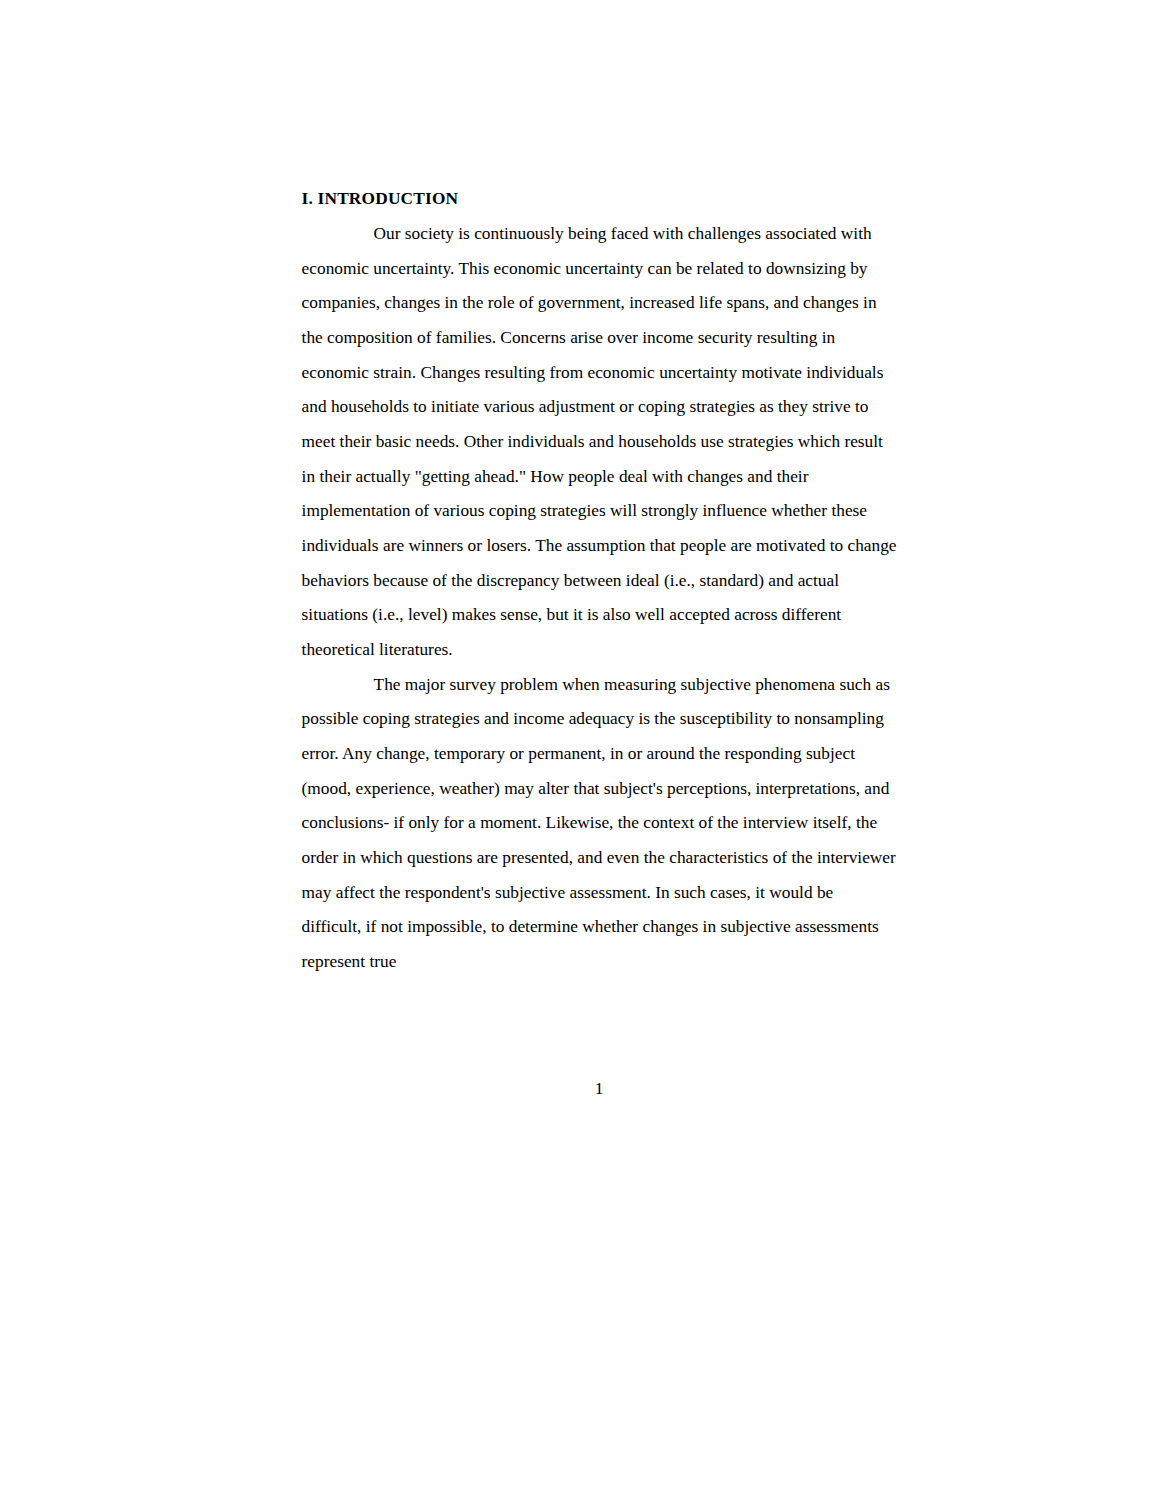I. INTRODUCTION
Our society is continuously being faced with challenges associated with economic uncertainty. This economic uncertainty can be related to downsizing by companies, changes in the role of government, increased life spans, and changes in the composition of families. Concerns arise over income security resulting in economic strain. Changes resulting from economic uncertainty motivate individuals and households to initiate various adjustment or coping strategies as they strive to meet their basic needs. Other individuals and households use strategies which result in their actually "getting ahead." How people deal with changes and their implementation of various coping strategies will strongly influence whether these individuals are winners or losers. The assumption that people are motivated to change behaviors because of the discrepancy between ideal (i.e., standard) and actual situations (i.e., level) makes sense, but it is also well accepted across different theoretical literatures.
The major survey problem when measuring subjective phenomena such as possible coping strategies and income adequacy is the susceptibility to nonsampling error. Any change, temporary or permanent, in or around the responding subject (mood, experience, weather) may alter that subject's perceptions, interpretations, and conclusions- if only for a moment. Likewise, the context of the interview itself, the order in which questions are presented, and even the characteristics of the interviewer may affect the respondent's subjective assessment. In such cases, it would be difficult, if not impossible, to determine whether changes in subjective assessments represent true
1